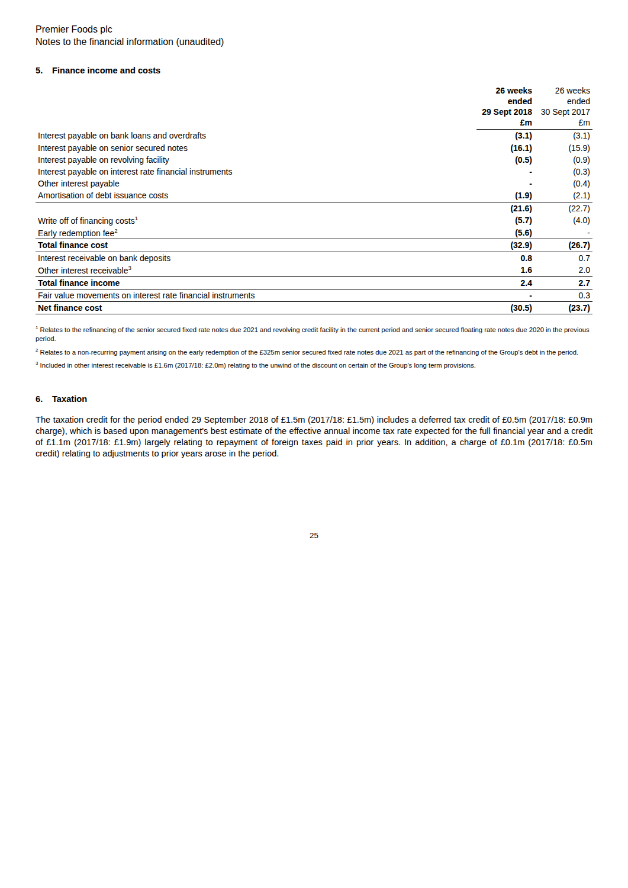Premier Foods plc
Notes to the financial information (unaudited)
5. Finance income and costs
| | 26 weeks ended 29 Sept 2018 £m | 26 weeks ended 30 Sept 2017 £m |
| --- | --- | --- |
| Interest payable on bank loans and overdrafts | (3.1) | (3.1) |
| Interest payable on senior secured notes | (16.1) | (15.9) |
| Interest payable on revolving facility | (0.5) | (0.9) |
| Interest payable on interest rate financial instruments | - | (0.3) |
| Other interest payable | - | (0.4) |
| Amortisation of debt issuance costs | (1.9) | (2.1) |
| | (21.6) | (22.7) |
| Write off of financing costs 1 | (5.7) | (4.0) |
| Early redemption fee 2 | (5.6) | - |
| Total finance cost | (32.9) | (26.7) |
| Interest receivable on bank deposits | 0.8 | 0.7 |
| Other interest receivable 3 | 1.6 | 2.0 |
| Total finance income | 2.4 | 2.7 |
| Fair value movements on interest rate financial instruments | - | 0.3 |
| Net finance cost | (30.5) | (23.7) |
1 Relates to the refinancing of the senior secured fixed rate notes due 2021 and revolving credit facility in the current period and senior secured floating rate notes due 2020 in the previous period.
2 Relates to a non-recurring payment arising on the early redemption of the £325m senior secured fixed rate notes due 2021 as part of the refinancing of the Group's debt in the period.
3 Included in other interest receivable is £1.6m (2017/18: £2.0m) relating to the unwind of the discount on certain of the Group's long term provisions.
6. Taxation
The taxation credit for the period ended 29 September 2018 of £1.5m (2017/18: £1.5m) includes a deferred tax credit of £0.5m (2017/18: £0.9m charge), which is based upon management's best estimate of the effective annual income tax rate expected for the full financial year and a credit of £1.1m (2017/18: £1.9m) largely relating to repayment of foreign taxes paid in prior years. In addition, a charge of £0.1m (2017/18: £0.5m credit) relating to adjustments to prior years arose in the period.
25